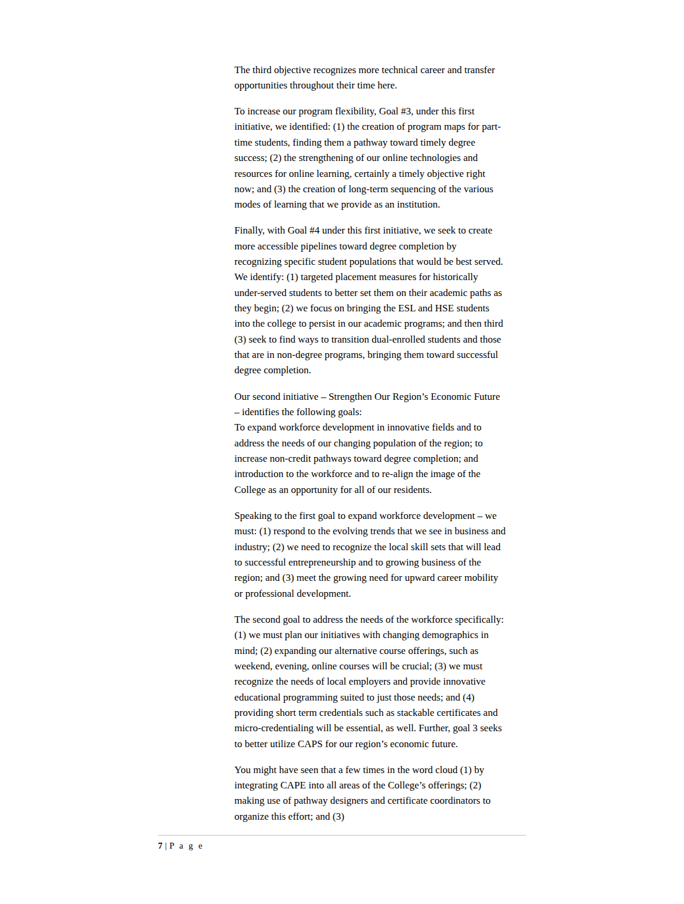The third objective recognizes more technical career and transfer opportunities throughout their time here.
To increase our program flexibility, Goal #3, under this first initiative, we identified: (1) the creation of program maps for part-time students, finding them a pathway toward timely degree success; (2) the strengthening of our online technologies and resources for online learning, certainly a timely objective right now; and (3) the creation of long-term sequencing of the various modes of learning that we provide as an institution.
Finally, with Goal #4 under this first initiative, we seek to create more accessible pipelines toward degree completion by recognizing specific student populations that would be best served. We identify: (1) targeted placement measures for historically under-served students to better set them on their academic paths as they begin; (2) we focus on bringing the ESL and HSE students into the college to persist in our academic programs; and then third (3) seek to find ways to transition dual-enrolled students and those that are in non-degree programs, bringing them toward successful degree completion.
Our second initiative – Strengthen Our Region’s Economic Future – identifies the following goals:
To expand workforce development in innovative fields and to address the needs of our changing population of the region; to increase non-credit pathways toward degree completion; and introduction to the workforce and to re-align the image of the College as an opportunity for all of our residents.
Speaking to the first goal to expand workforce development – we must: (1) respond to the evolving trends that we see in business and industry; (2) we need to recognize the local skill sets that will lead to successful entrepreneurship and to growing business of the region; and (3) meet the growing need for upward career mobility or professional development.
The second goal to address the needs of the workforce specifically: (1) we must plan our initiatives with changing demographics in mind; (2) expanding our alternative course offerings, such as weekend, evening, online courses will be crucial; (3) we must recognize the needs of local employers and provide innovative educational programming suited to just those needs; and (4) providing short term credentials such as stackable certificates and micro-credentialing will be essential, as well. Further, goal 3 seeks to better utilize CAPS for our region’s economic future.
You might have seen that a few times in the word cloud (1) by integrating CAPE into all areas of the College’s offerings; (2) making use of pathway designers and certificate coordinators to organize this effort; and (3)
7|P a g e